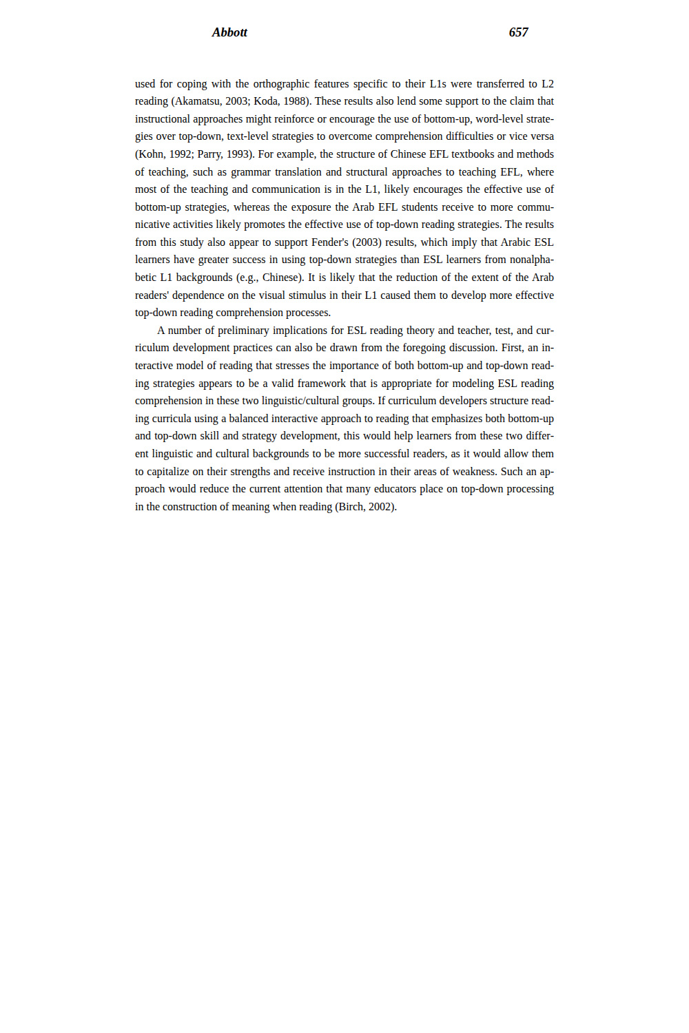Abbott 657
used for coping with the orthographic features specific to their L1s were transferred to L2 reading (Akamatsu, 2003; Koda, 1988). These results also lend some support to the claim that instructional approaches might reinforce or encourage the use of bottom-up, word-level strategies over top-down, text-level strategies to overcome comprehension difficulties or vice versa (Kohn, 1992; Parry, 1993). For example, the structure of Chinese EFL textbooks and methods of teaching, such as grammar translation and structural approaches to teaching EFL, where most of the teaching and communication is in the L1, likely encourages the effective use of bottom-up strategies, whereas the exposure the Arab EFL students receive to more communicative activities likely promotes the effective use of top-down reading strategies. The results from this study also appear to support Fender's (2003) results, which imply that Arabic ESL learners have greater success in using top-down strategies than ESL learners from nonalphabetic L1 backgrounds (e.g., Chinese). It is likely that the reduction of the extent of the Arab readers' dependence on the visual stimulus in their L1 caused them to develop more effective top-down reading comprehension processes.
A number of preliminary implications for ESL reading theory and teacher, test, and curriculum development practices can also be drawn from the foregoing discussion. First, an interactive model of reading that stresses the importance of both bottom-up and top-down reading strategies appears to be a valid framework that is appropriate for modeling ESL reading comprehension in these two linguistic/cultural groups. If curriculum developers structure reading curricula using a balanced interactive approach to reading that emphasizes both bottom-up and top-down skill and strategy development, this would help learners from these two different linguistic and cultural backgrounds to be more successful readers, as it would allow them to capitalize on their strengths and receive instruction in their areas of weakness. Such an approach would reduce the current attention that many educators place on top-down processing in the construction of meaning when reading (Birch, 2002).